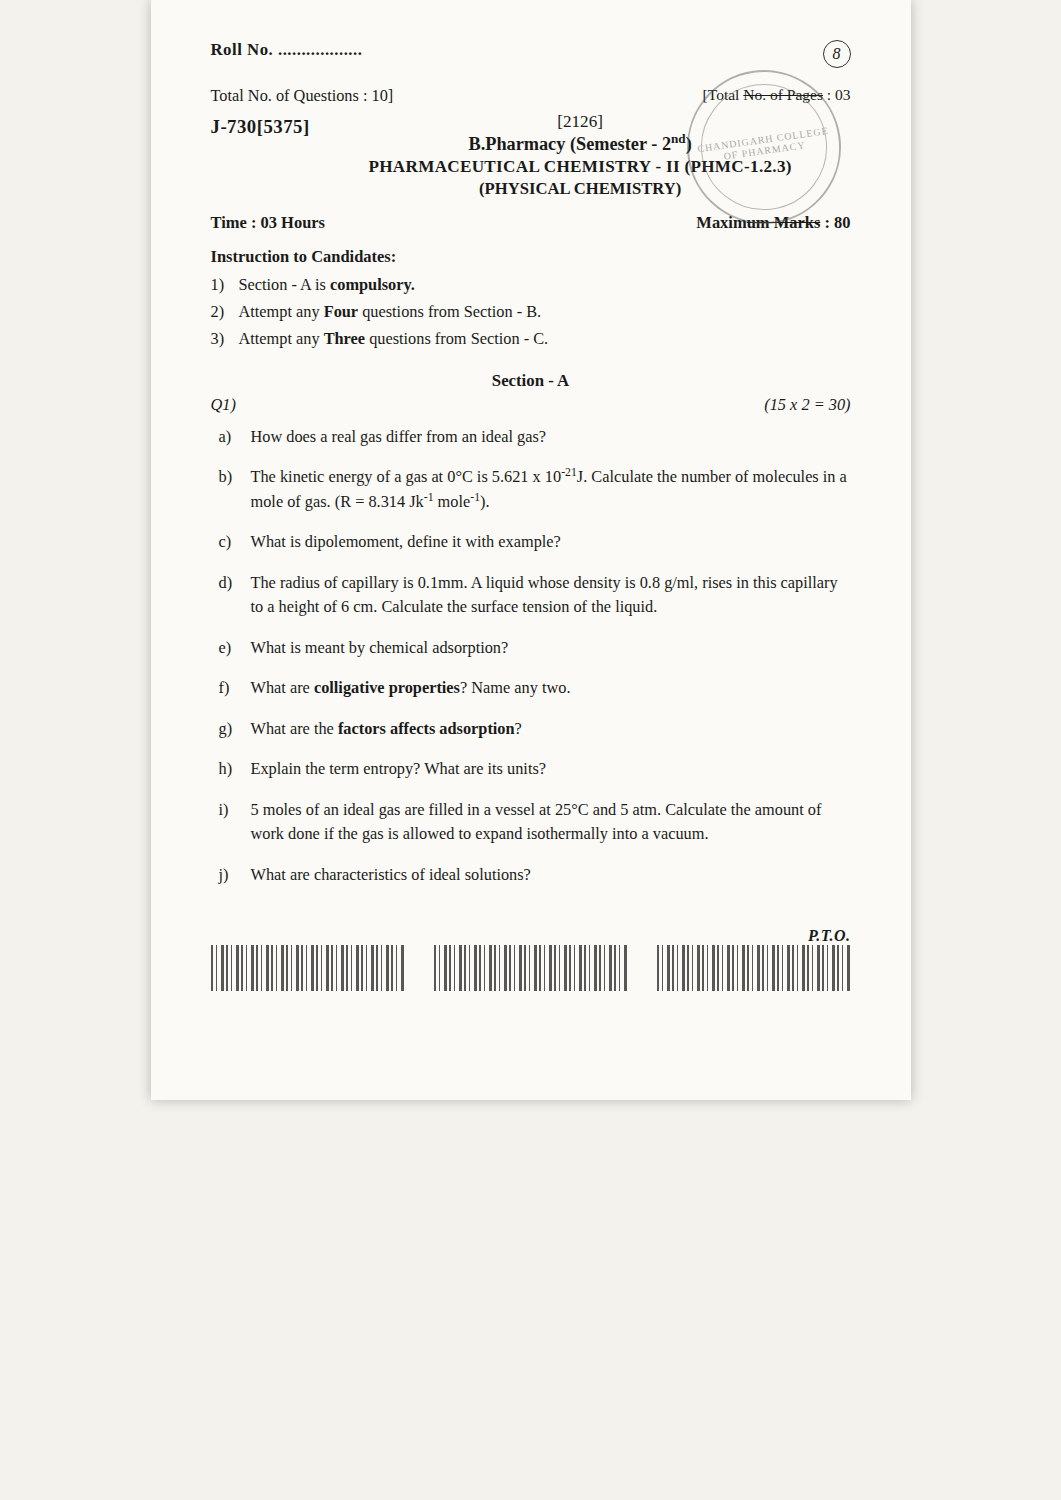CHANDIGARH COLLEGE OF PHARMACY
Roll No. ..................
8
Total No. of Questions : 10]
[Total No. of Pages : 03
J-730[5375]
[2126]
B.Pharmacy (Semester - 2nd)
PHARMACEUTICAL CHEMISTRY - II (PHMC-1.2.3)
(PHYSICAL CHEMISTRY)
Time : 03 Hours
Maximum Marks : 80
Instruction to Candidates:
1) Section - A is compulsory.
2) Attempt any Four questions from Section - B.
3) Attempt any Three questions from Section - C.
Section - A
Q1) (15 x 2 = 30)
a) How does a real gas differ from an ideal gas?
b) The kinetic energy of a gas at 0°C is 5.621 x 10-21J. Calculate the number of molecules in a mole of gas. (R = 8.314 Jk-1 mole-1).
c) What is dipolemoment, define it with example?
d) The radius of capillary is 0.1mm. A liquid whose density is 0.8 g/ml, rises in this capillary to a height of 6 cm. Calculate the surface tension of the liquid.
e) What is meant by chemical adsorption?
f) What are colligative properties? Name any two.
g) What are the factors affects adsorption?
h) Explain the term entropy? What are its units?
i) 5 moles of an ideal gas are filled in a vessel at 25°C and 5 atm. Calculate the amount of work done if the gas is allowed to expand isothermally into a vacuum.
j) What are characteristics of ideal solutions?
P.T.O.